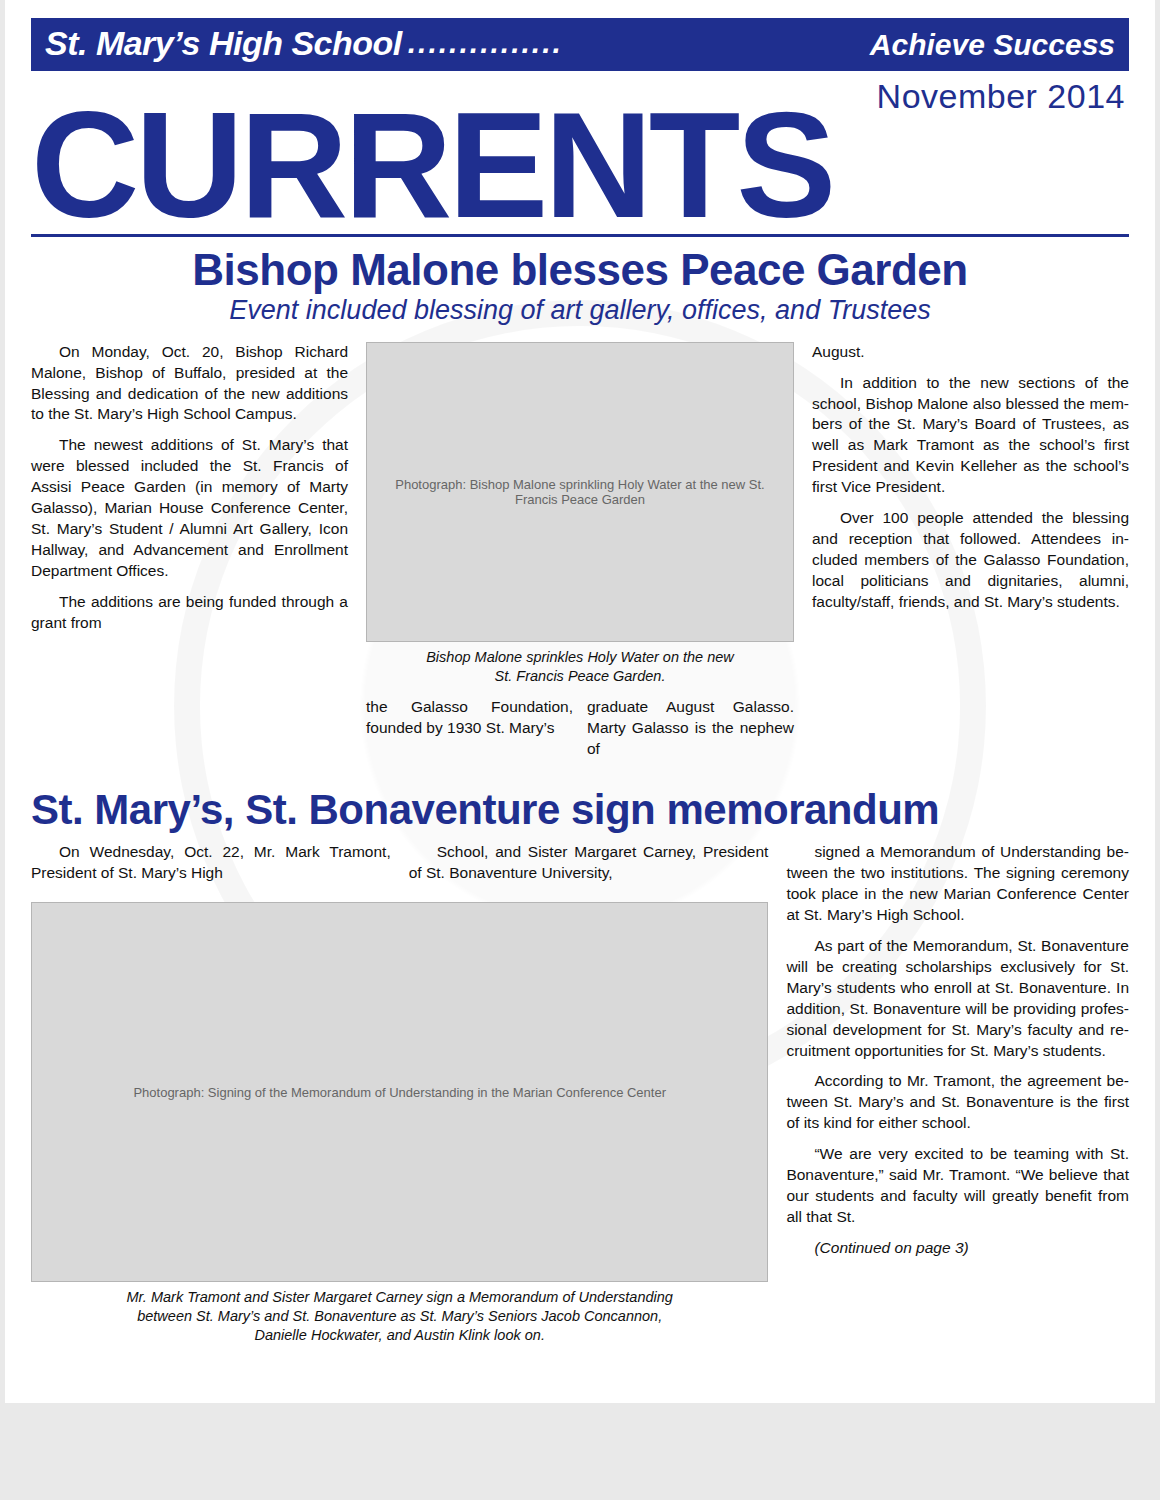St. Mary’s High School ............... Achieve Success
November 2014
CURRENTS
Bishop Malone blesses Peace Garden
Event included blessing of art gallery, offices, and Trustees
On Monday, Oct. 20, Bishop Richard Malone, Bishop of Buffalo, presided at the Blessing and dedication of the new additions to the St. Mary’s High School Campus.
The newest additions of St. Mary’s that were blessed included the St. Francis of Assisi Peace Garden (in memory of Marty Galasso), Marian House Conference Center, St. Mary’s Student / Alumni Art Gallery, Icon Hallway, and Advancement and Enrollment Department Offices.
The additions are being funded through a grant from
Photograph: Bishop Malone sprinkling Holy Water at the new St. Francis Peace Garden
Bishop Malone sprinkles Holy Water on the new
St. Francis Peace Garden.
the Galasso Foundation, founded by 1930 St. Mary’s
graduate August Galasso. Marty Galasso is the nephew of
August.
In addition to the new sections of the school, Bishop Malone also blessed the members of the St. Mary’s Board of Trustees, as well as Mark Tramont as the school’s first President and Kevin Kelleher as the school’s first Vice President.
Over 100 people attended the blessing and reception that followed. Attendees included members of the Galasso Foundation, local politicians and dignitaries, alumni, faculty/staff, friends, and St. Mary’s students.
St. Mary’s, St. Bonaventure sign memorandum
On Wednesday, Oct. 22, Mr. Mark Tramont, President of St. Mary’s High
School, and Sister Margaret Carney, President of St. Bonaventure University,
signed a Memorandum of Understanding between the two institutions. The signing ceremony took place in the new Marian Conference Center at St. Mary’s High School.
As part of the Memorandum, St. Bonaventure will be creating scholarships exclusively for St. Mary’s students who enroll at St. Bonaventure. In addition, St. Bonaventure will be providing professional development for St. Mary’s faculty and recruitment opportunities for St. Mary’s students.
According to Mr. Tramont, the agreement between St. Mary’s and St. Bonaventure is the first of its kind for either school.
“We are very excited to be teaming with St. Bonaventure,” said Mr. Tramont. “We believe that our students and faculty will greatly benefit from all that St.
(Continued on page 3)
Photograph: Signing of the Memorandum of Understanding in the Marian Conference Center
Mr. Mark Tramont and Sister Margaret Carney sign a Memorandum of Understanding
between St. Mary’s and St. Bonaventure as St. Mary’s Seniors Jacob Concannon,
Danielle Hockwater, and Austin Klink look on.